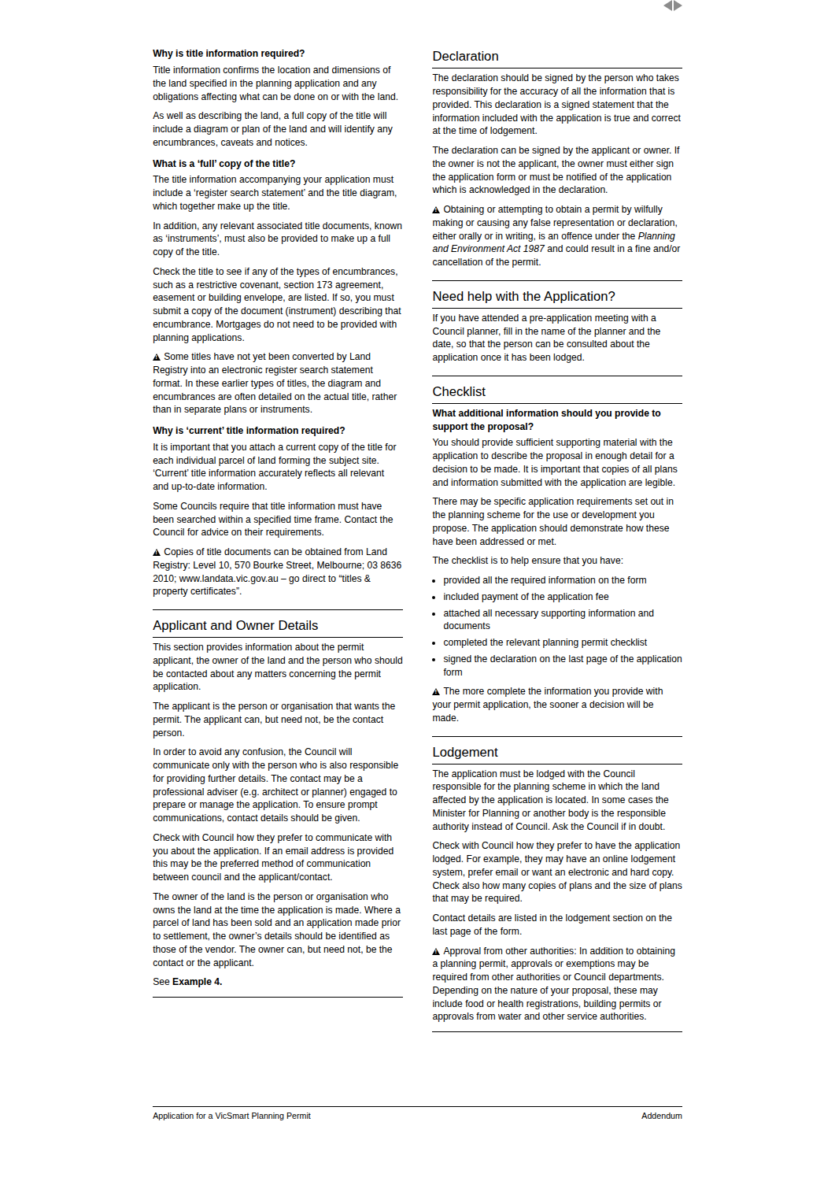Why is title information required?
Title information confirms the location and dimensions of the land specified in the planning application and any obligations affecting what can be done on or with the land.
As well as describing the land, a full copy of the title will include a diagram or plan of the land and will identify any encumbrances, caveats and notices.
What is a ‘full’ copy of the title?
The title information accompanying your application must include a ‘register search statement’ and the title diagram, which together make up the title.
In addition, any relevant associated title documents, known as ‘instruments’, must also be provided to make up a full copy of the title.
Check the title to see if any of the types of encumbrances, such as a restrictive covenant, section 173 agreement, easement or building envelope, are listed. If so, you must submit a copy of the document (instrument) describing that encumbrance. Mortgages do not need to be provided with planning applications.
Some titles have not yet been converted by Land Registry into an electronic register search statement format. In these earlier types of titles, the diagram and encumbrances are often detailed on the actual title, rather than in separate plans or instruments.
Why is ‘current’ title information required?
It is important that you attach a current copy of the title for each individual parcel of land forming the subject site. ‘Current’ title information accurately reflects all relevant and up-to-date information.
Some Councils require that title information must have been searched within a specified time frame. Contact the Council for advice on their requirements.
Copies of title documents can be obtained from Land Registry: Level 10, 570 Bourke Street, Melbourne; 03 8636 2010; www.landata.vic.gov.au – go direct to “titles & property certificates”.
Applicant and Owner Details
This section provides information about the permit applicant, the owner of the land and the person who should be contacted about any matters concerning the permit application.
The applicant is the person or organisation that wants the permit. The applicant can, but need not, be the contact person.
In order to avoid any confusion, the Council will communicate only with the person who is also responsible for providing further details. The contact may be a professional adviser (e.g. architect or planner) engaged to prepare or manage the application. To ensure prompt communications, contact details should be given.
Check with Council how they prefer to communicate with you about the application. If an email address is provided this may be the preferred method of communication between council and the applicant/contact.
The owner of the land is the person or organisation who owns the land at the time the application is made. Where a parcel of land has been sold and an application made prior to settlement, the owner’s details should be identified as those of the vendor. The owner can, but need not, be the contact or the applicant.
See Example 4.
Declaration
The declaration should be signed by the person who takes responsibility for the accuracy of all the information that is provided. This declaration is a signed statement that the information included with the application is true and correct at the time of lodgement.
The declaration can be signed by the applicant or owner. If the owner is not the applicant, the owner must either sign the application form or must be notified of the application which is acknowledged in the declaration.
Obtaining or attempting to obtain a permit by wilfully making or causing any false representation or declaration, either orally or in writing, is an offence under the Planning and Environment Act 1987 and could result in a fine and/or cancellation of the permit.
Need help with the Application?
If you have attended a pre-application meeting with a Council planner, fill in the name of the planner and the date, so that the person can be consulted about the application once it has been lodged.
Checklist
What additional information should you provide to support the proposal?
You should provide sufficient supporting material with the application to describe the proposal in enough detail for a decision to be made. It is important that copies of all plans and information submitted with the application are legible.
There may be specific application requirements set out in the planning scheme for the use or development you propose. The application should demonstrate how these have been addressed or met.
The checklist is to help ensure that you have:
provided all the required information on the form
included payment of the application fee
attached all necessary supporting information and documents
completed the relevant planning permit checklist
signed the declaration on the last page of the application form
The more complete the information you provide with your permit application, the sooner a decision will be made.
Lodgement
The application must be lodged with the Council responsible for the planning scheme in which the land affected by the application is located. In some cases the Minister for Planning or another body is the responsible authority instead of Council. Ask the Council if in doubt.
Check with Council how they prefer to have the application lodged. For example, they may have an online lodgement system, prefer email or want an electronic and hard copy. Check also how many copies of plans and the size of plans that may be required.
Contact details are listed in the lodgement section on the last page of the form.
Approval from other authorities: In addition to obtaining a planning permit, approvals or exemptions may be required from other authorities or Council departments. Depending on the nature of your proposal, these may include food or health registrations, building permits or approvals from water and other service authorities.
Application for a VicSmart Planning Permit Addendum